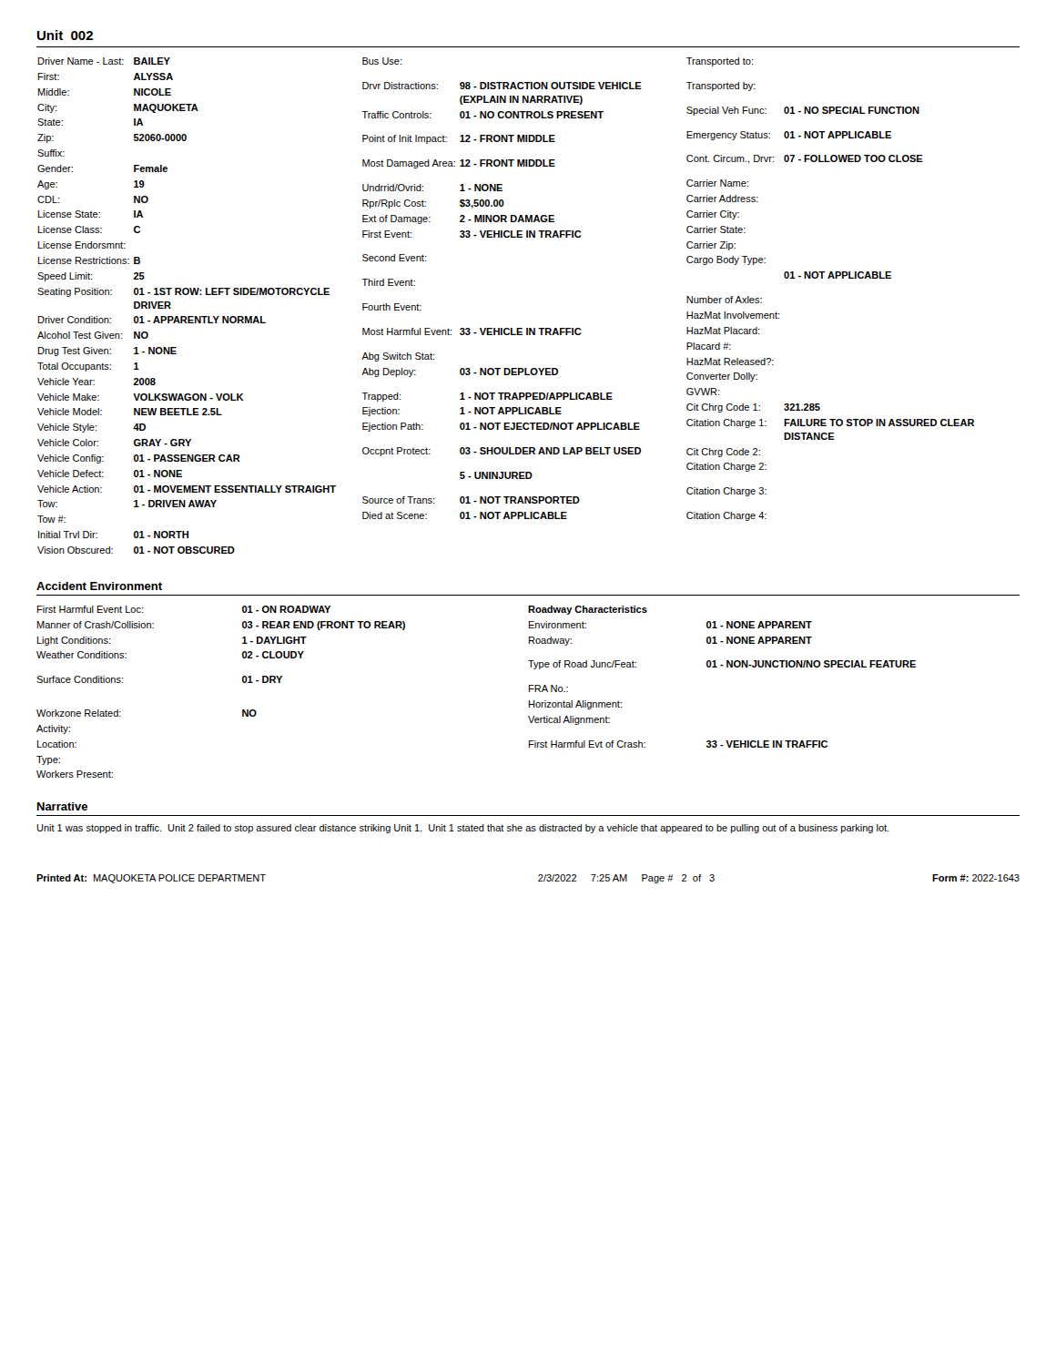Unit 002
| / Driver Name - Last: / BAILEY / / First: / ALYSSA / / Middle: / NICOLE / / City: / MAQUOKETA / / State: / IA / / Zip: / 52060-0000 / / Suffix: / / / Gender: / Female / / Age: / 19 / / CDL: / NO / / License State: / IA / / License Class: / C / / License Endorsmnt: / / / License Restrictions: / B / / Speed Limit: / 25 / / Seating Position: / 01 - 1ST ROW: LEFT SIDE/MOTORCYCLE DRIVER / / Driver Condition: / 01 - APPARENTLY NORMAL / / Alcohol Test Given: / NO / / Drug Test Given: / 1 - NONE / / Total Occupants: / 1 / / Vehicle Year: / 2008 / / Vehicle Make: / VOLKSWAGON - VOLK / / Vehicle Model: / NEW BEETLE 2.5L / / Vehicle Style: / 4D / / Vehicle Color: / GRAY - GRY / / Vehicle Config: / 01 - PASSENGER CAR / / Vehicle Defect: / 01 - NONE / / Vehicle Action: / 01 - MOVEMENT ESSENTIALLY STRAIGHT / / Tow: / 1 - DRIVEN AWAY / / Tow #: / / / Initial Trvl Dir: / 01 - NORTH / / Vision Obscured: / 01 - NOT OBSCURED / | / Bus Use: / / / Drvr Distractions: / 98 - DISTRACTION OUTSIDE VEHICLE (EXPLAIN IN NARRATIVE) / / Traffic Controls: / 01 - NO CONTROLS PRESENT / / Point of Init Impact: / 12 - FRONT MIDDLE / / Most Damaged Area: / 12 - FRONT MIDDLE / / Undrrid/Ovrid: / 1 - NONE / / Rpr/Rplc Cost: / $3,500.00 / / Ext of Damage: / 2 - MINOR DAMAGE / / First Event: / 33 - VEHICLE IN TRAFFIC / / Second Event: / / / Third Event: / / / Fourth Event: / / / Most Harmful Event: / 33 - VEHICLE IN TRAFFIC / / Abg Switch Stat: / / / Abg Deploy: / 03 - NOT DEPLOYED / / Trapped: / 1 - NOT TRAPPED/APPLICABLE / / Ejection: / 1 - NOT APPLICABLE / / Ejection Path: / 01 - NOT EJECTED/NOT APPLICABLE / / Occpnt Protect: / 03 - SHOULDER AND LAP BELT USED / / / 5 - UNINJURED / / Source of Trans: / 01 - NOT TRANSPORTED / / Died at Scene: / 01 - NOT APPLICABLE / | / Transported to: / / / Transported by: / / / Special Veh Func: / 01 - NO SPECIAL FUNCTION / / Emergency Status: / 01 - NOT APPLICABLE / / Cont. Circum., Drvr: / 07 - FOLLOWED TOO CLOSE / / Carrier Name: / / / Carrier Address: / / / Carrier City: / / / Carrier State: / / / Carrier Zip: / / / Cargo Body Type: / / / / 01 - NOT APPLICABLE / / Number of Axles: / / / HazMat Involvement: / / / HazMat Placard: / / / Placard #: / / / HazMat Released?: / / / Converter Dolly: / / / GVWR: / / / Cit Chrg Code 1: / 321.285 / / Citation Charge 1: / FAILURE TO STOP IN ASSURED CLEAR DISTANCE / / Cit Chrg Code 2: / / / Citation Charge 2: / / / Citation Charge 3: / / / Citation Charge 4: / / |
Accident Environment
| / First Harmful Event Loc: / 01 - ON ROADWAY / / Manner of Crash/Collision: / 03 - REAR END (FRONT TO REAR) / / Light Conditions: / 1 - DAYLIGHT / / Weather Conditions: / 02 - CLOUDY / / Surface Conditions: / 01 - DRY / / Workzone Related: / NO / / Activity: / / / Location: / / / Type: / / / Workers Present: / / | / Roadway Characteristics / / / Environment: / 01 - NONE APPARENT / / Roadway: / 01 - NONE APPARENT / / Type of Road Junc/Feat: / 01 - NON-JUNCTION/NO SPECIAL FEATURE / / FRA No.: / / / Horizontal Alignment: / / / Vertical Alignment: / / / First Harmful Evt of Crash: / 33 - VEHICLE IN TRAFFIC / |
Narrative
Unit 1 was stopped in traffic. Unit 2 failed to stop assured clear distance striking Unit 1. Unit 1 stated that she as distracted by a vehicle that appeared to be pulling out of a business parking lot.
| Printed At: MAQUOKETA POLICE DEPARTMENT | 2/3/2022 7:25 AM Page # 2 of 3 | Form #: 2022-1643 |